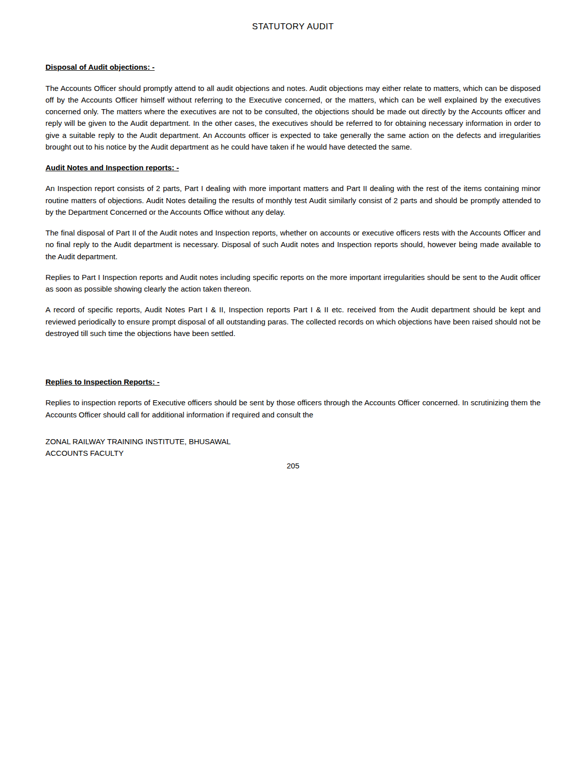STATUTORY AUDIT
Disposal of Audit objections: -
The Accounts Officer should promptly attend to all audit objections and notes. Audit objections may either relate to matters, which can be disposed off by the Accounts Officer himself without referring to the Executive concerned, or the matters, which can be well explained by the executives concerned only. The matters where the executives are not to be consulted, the objections should be made out directly by the Accounts officer and reply will be given to the Audit department. In the other cases, the executives should be referred to for obtaining necessary information in order to give a suitable reply to the Audit department. An Accounts officer is expected to take generally the same action on the defects and irregularities brought out to his notice by the Audit department as he could have taken if he would have detected the same.
Audit Notes and Inspection reports: -
An Inspection report consists of 2 parts, Part I dealing with more important matters and Part II dealing with the rest of the items containing minor routine matters of objections. Audit Notes detailing the results of monthly test Audit similarly consist of 2 parts and should be promptly attended to by the Department Concerned or the Accounts Office without any delay.
The final disposal of Part II of the Audit notes and Inspection reports, whether on accounts or executive officers rests with the Accounts Officer and no final reply to the Audit department is necessary. Disposal of such Audit notes and Inspection reports should, however being made available to the Audit department.
Replies to Part I Inspection reports and Audit notes including specific reports on the more important irregularities should be sent to the Audit officer as soon as possible showing clearly the action taken thereon.
A record of specific reports, Audit Notes Part I & II, Inspection reports Part I & II etc. received from the Audit department should be kept and reviewed periodically to ensure prompt disposal of all outstanding paras. The collected records on which objections have been raised should not be destroyed till such time the objections have been settled.
Replies to Inspection Reports: -
Replies to inspection reports of Executive officers should be sent by those officers through the Accounts Officer concerned. In scrutinizing them the Accounts Officer should call for additional information if required and consult the
ZONAL RAILWAY TRAINING INSTITUTE, BHUSAWAL
ACCOUNTS FACULTY
205